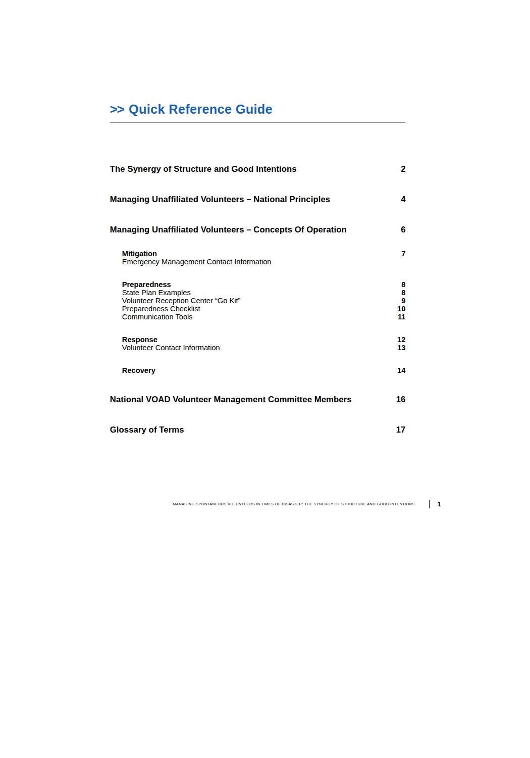>>
Quick Reference Guide
| The Synergy of Structure and Good Intentions | 2 |
| Managing Unaffiliated Volunteers – National Principles | 4 |
| Managing Unaffiliated Volunteers – Concepts Of Operation | 6 |
| Mitigation | 7 |
| Emergency Management Contact Information | |
| Preparedness | 8 |
| State Plan Examples | 8 |
| Volunteer Reception Center “Go Kit” | 9 |
| Preparedness Checklist | 10 |
| Communication Tools | 11 |
| Response | 12 |
| Volunteer Contact Information | 13 |
| Recovery | 14 |
| National VOAD Volunteer Management Committee Members | 16 |
| Glossary of Terms | 17 |
MANAGING SPONTANEOUS VOLUNTEERS IN TIMES OF DISASTER: THE SYNERGY OF STRUCTURE AND GOOD INTENTIONS 1